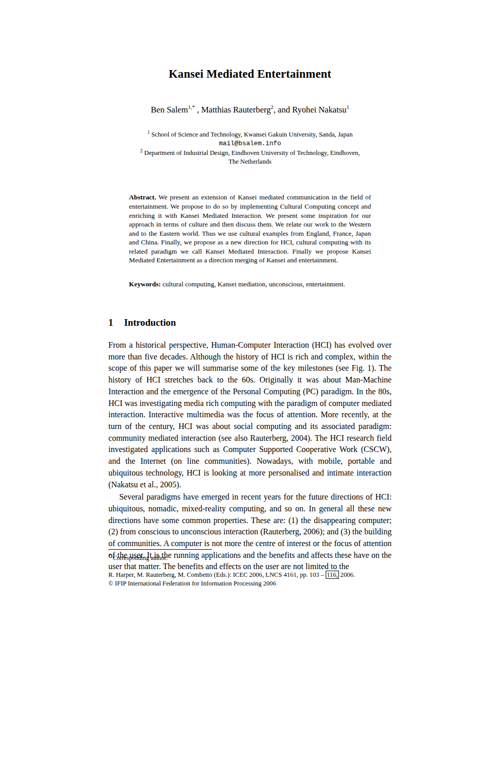Kansei Mediated Entertainment
Ben Salem1,* , Matthias Rauterberg2, and Ryohei Nakatsu1
1 School of Science and Technology, Kwansei Gakuin University, Sanda, Japan
mail@bsalem.info
2 Department of Industrial Design, Eindhoven University of Technology, Eindhoven,
The Netherlands
Abstract. We present an extension of Kansei mediated communication in the field of entertainment. We propose to do so by implementing Cultural Computing concept and enriching it with Kansei Mediated Interaction. We present some inspiration for our approach in terms of culture and then discuss them. We relate our work to the Western and to the Eastern world. Thus we use cultural examples from England, France, Japan and China. Finally, we propose as a new direction for HCI, cultural computing with its related paradigm we call Kansei Mediated Interaction. Finally we propose Kansei Mediated Entertainment as a direction merging of Kansei and entertainment.
Keywords: cultural computing, Kansei mediation, unconscious, entertainment.
1 Introduction
From a historical perspective, Human-Computer Interaction (HCI) has evolved over more than five decades. Although the history of HCI is rich and complex, within the scope of this paper we will summarise some of the key milestones (see Fig. 1). The history of HCI stretches back to the 60s. Originally it was about Man-Machine Interaction and the emergence of the Personal Computing (PC) paradigm. In the 80s, HCI was investigating media rich computing with the paradigm of computer mediated interaction. Interactive multimedia was the focus of attention. More recently, at the turn of the century, HCI was about social computing and its associated paradigm: community mediated interaction (see also Rauterberg, 2004). The HCI research field investigated applications such as Computer Supported Cooperative Work (CSCW), and the Internet (on line communities). Nowadays, with mobile, portable and ubiquitous technology, HCI is looking at more personalised and intimate interaction (Nakatsu et al., 2005).
Several paradigms have emerged in recent years for the future directions of HCI: ubiquitous, nomadic, mixed-reality computing, and so on. In general all these new directions have some common properties. These are: (1) the disappearing computer; (2) from conscious to unconscious interaction (Rauterberg, 2006); and (3) the building of communities. A computer is not more the centre of interest or the focus of attention of the user. It is the running applications and the benefits and affects these have on the user that matter. The benefits and effects on the user are not limited to the
* Corresponding author.
R. Harper, M. Rauterberg, M. Combetto (Eds.): ICEC 2006, LNCS 4161, pp. 103 – 116, 2006.
© IFIP International Federation for Information Processing 2006